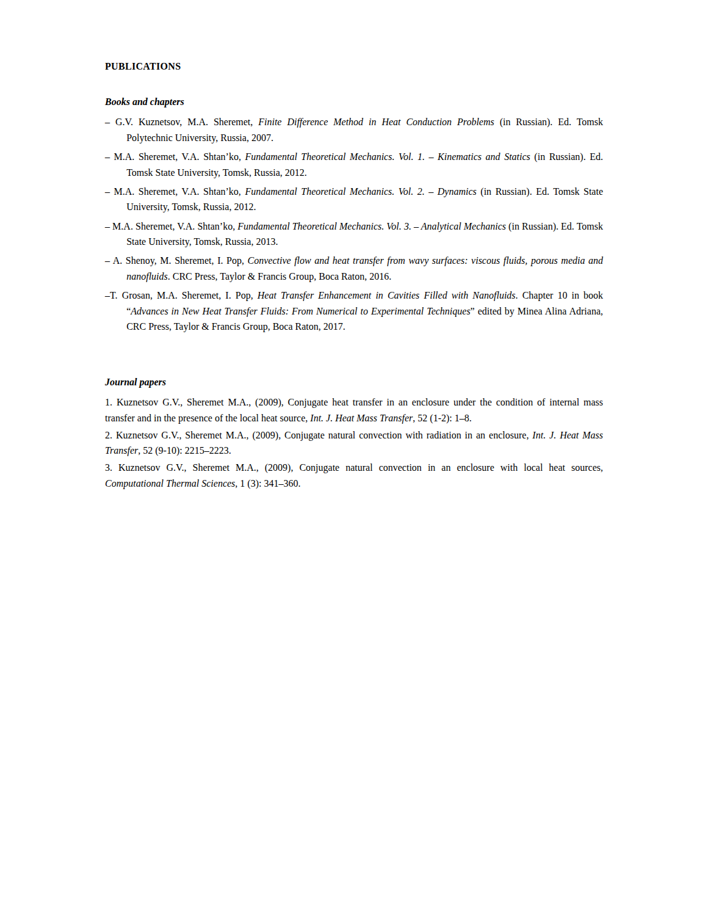PUBLICATIONS
Books and chapters
– G.V. Kuznetsov, M.A. Sheremet, Finite Difference Method in Heat Conduction Problems (in Russian). Ed. Tomsk Polytechnic University, Russia, 2007.
– M.A. Sheremet, V.A. Shtan’ko, Fundamental Theoretical Mechanics. Vol. 1. – Kinematics and Statics (in Russian). Ed. Tomsk State University, Tomsk, Russia, 2012.
– M.A. Sheremet, V.A. Shtan’ko, Fundamental Theoretical Mechanics. Vol. 2. – Dynamics (in Russian). Ed. Tomsk State University, Tomsk, Russia, 2012.
– M.A. Sheremet, V.A. Shtan’ko, Fundamental Theoretical Mechanics. Vol. 3. – Analytical Mechanics (in Russian). Ed. Tomsk State University, Tomsk, Russia, 2013.
– A. Shenoy, M. Sheremet, I. Pop, Convective flow and heat transfer from wavy surfaces: viscous fluids, porous media and nanofluids. CRC Press, Taylor & Francis Group, Boca Raton, 2016.
–T. Grosan, M.A. Sheremet, I. Pop, Heat Transfer Enhancement in Cavities Filled with Nanofluids. Chapter 10 in book “Advances in New Heat Transfer Fluids: From Numerical to Experimental Techniques” edited by Minea Alina Adriana, CRC Press, Taylor & Francis Group, Boca Raton, 2017.
Journal papers
Kuznetsov G.V., Sheremet M.A., (2009), Conjugate heat transfer in an enclosure under the condition of internal mass transfer and in the presence of the local heat source, Int. J. Heat Mass Transfer, 52 (1-2): 1–8.
Kuznetsov G.V., Sheremet M.A., (2009), Conjugate natural convection with radiation in an enclosure, Int. J. Heat Mass Transfer, 52 (9-10): 2215–2223.
Kuznetsov G.V., Sheremet M.A., (2009), Conjugate natural convection in an enclosure with local heat sources, Computational Thermal Sciences, 1 (3): 341–360.